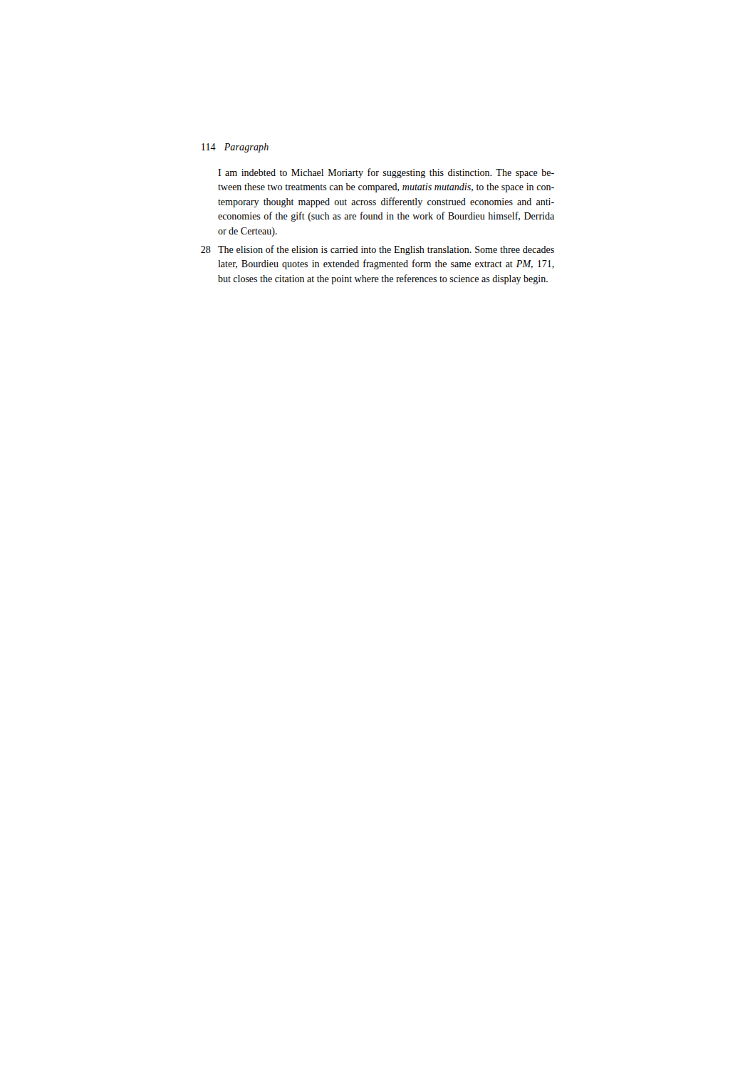114 Paragraph
I am indebted to Michael Moriarty for suggesting this distinction. The space between these two treatments can be compared, mutatis mutandis, to the space in contemporary thought mapped out across differently construed economies and anti-economies of the gift (such as are found in the work of Bourdieu himself, Derrida or de Certeau).
28 The elision of the elision is carried into the English translation. Some three decades later, Bourdieu quotes in extended fragmented form the same extract at PM, 171, but closes the citation at the point where the references to science as display begin.